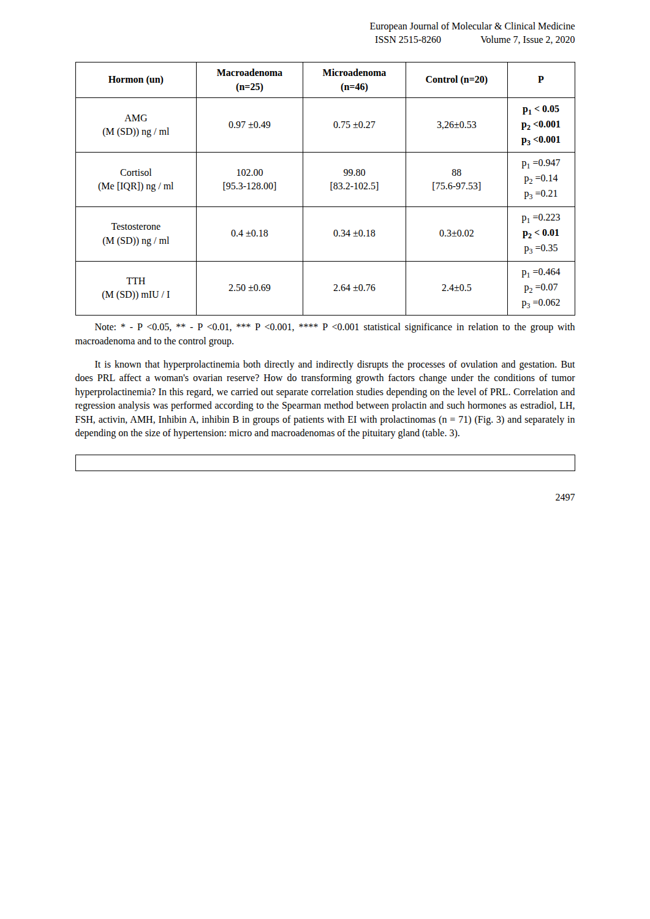European Journal of Molecular & Clinical Medicine ISSN 2515-8260 Volume 7, Issue 2, 2020
| Hormon (un) | Macroadenoma (n=25) | Microadenoma (n=46) | Control (n=20) | P |
| --- | --- | --- | --- | --- |
| AMG (M (SD)) ng / ml | 0.97 ±0.49 | 0.75 ±0.27 | 3,26±0.53 | p 1 < 0.05 p 2 <0.001 p 3 <0.001 |
| Cortisol (Me [IQR]) ng / ml | 102.00 [95.3-128.00] | 99.80 [83.2-102.5] | 88 [75.6-97.53] | p 1 =0.947 p 2 =0.14 p 3 =0.21 |
| Testosterone (M (SD)) ng / ml | 0.4 ±0.18 | 0.34 ±0.18 | 0.3±0.02 | p 1 =0.223 p 2 < 0.01 p 3 =0.35 |
| TTH (M (SD)) mIU / I | 2.50 ±0.69 | 2.64 ±0.76 | 2.4±0.5 | p 1 =0.464 p 2 =0.07 p 3 =0.062 |
Note: * - P <0.05, ** - P <0.01, *** P <0.001, **** P <0.001 statistical significance in relation to the group with macroadenoma and to the control group.
It is known that hyperprolactinemia both directly and indirectly disrupts the processes of ovulation and gestation. But does PRL affect a woman's ovarian reserve? How do transforming growth factors change under the conditions of tumor hyperprolactinemia? In this regard, we carried out separate correlation studies depending on the level of PRL. Correlation and regression analysis was performed according to the Spearman method between prolactin and such hormones as estradiol, LH, FSH, activin, AMH, Inhibin A, inhibin B in groups of patients with EI with prolactinomas (n = 71) (Fig. 3) and separately in depending on the size of hypertension: micro and macroadenomas of the pituitary gland (table. 3).
2497